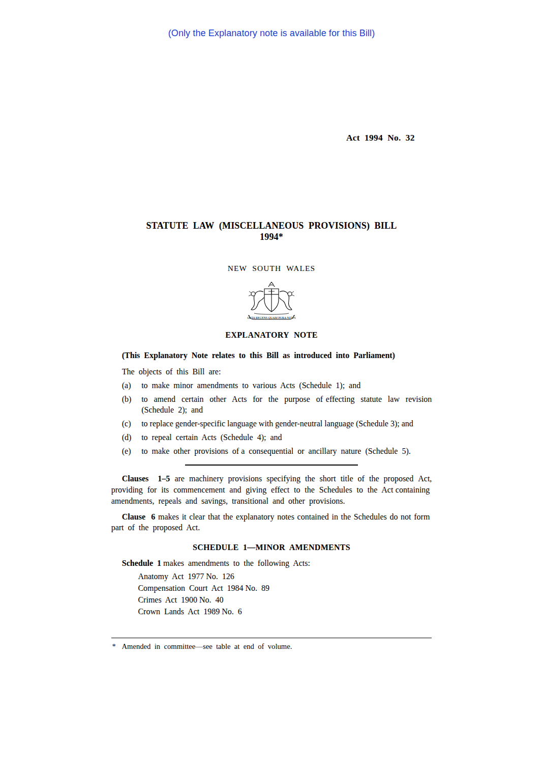(Only the Explanatory note is available for this Bill)
Act 1994 No. 32
STATUTE LAW (MISCELLANEOUS PROVISIONS) BILL
1994*
NEW SOUTH WALES
ORTA RECENS QUAM PURA NITES
EXPLANATORY NOTE
(This Explanatory Note relates to this Bill as introduced into Parliament)
The objects of this Bill are:
(a) to make minor amendments to various Acts (Schedule 1); and
(b) to amend certain other Acts for the purpose of effecting statute law revision (Schedule 2); and
(c) to replace gender-specific language with gender-neutral language (Schedule 3); and
(d) to repeal certain Acts (Schedule 4); and
(e) to make other provisions of a consequential or ancillary nature (Schedule 5).
Clauses 1–5 are machinery provisions specifying the short title of the proposed Act, providing for its commencement and giving effect to the Schedules to the Act containing amendments, repeals and savings, transitional and other provisions.
Clause 6 makes it clear that the explanatory notes contained in the Schedules do not form part of the proposed Act.
SCHEDULE 1—MINOR AMENDMENTS
Schedule 1 makes amendments to the following Acts:
Anatomy Act 1977 No. 126
Compensation Court Act 1984 No. 89
Crimes Act 1900 No. 40
Crown Lands Act 1989 No. 6
*Amended in committee—see table at end of volume.